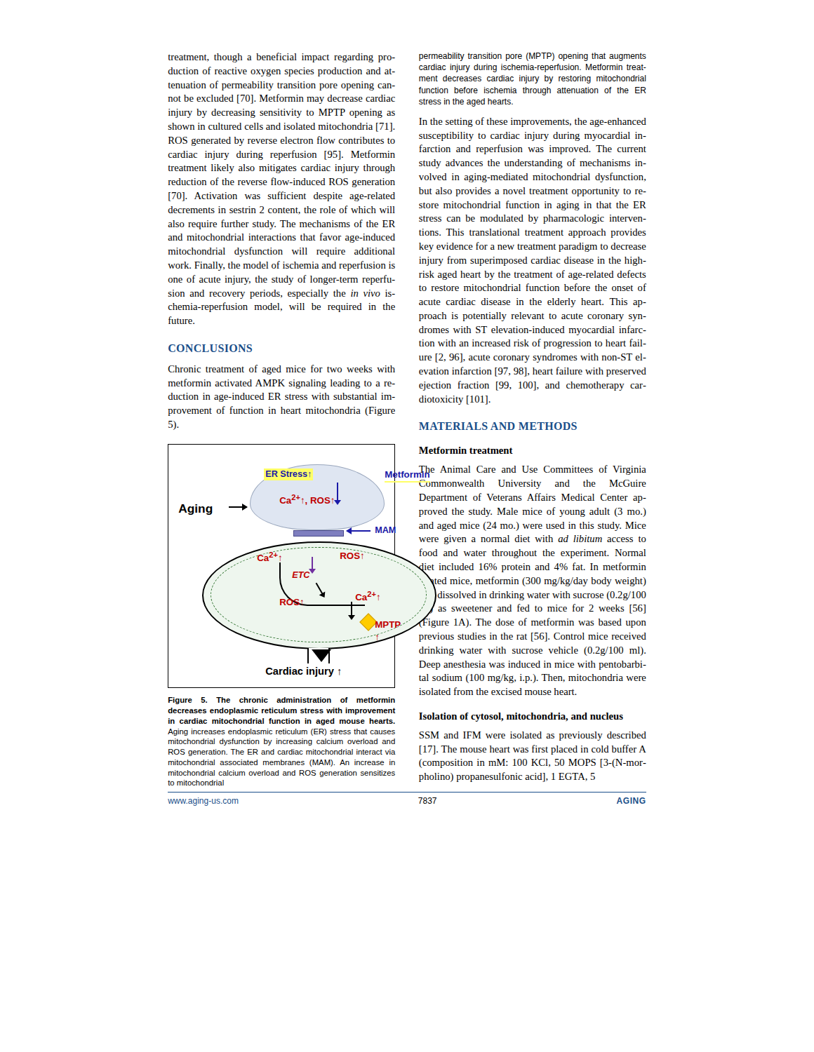treatment, though a beneficial impact regarding production of reactive oxygen species production and attenuation of permeability transition pore opening cannot be excluded [70]. Metformin may decrease cardiac injury by decreasing sensitivity to MPTP opening as shown in cultured cells and isolated mitochondria [71]. ROS generated by reverse electron flow contributes to cardiac injury during reperfusion [95]. Metformin treatment likely also mitigates cardiac injury through reduction of the reverse flow-induced ROS generation [70]. Activation was sufficient despite age-related decrements in sestrin 2 content, the role of which will also require further study. The mechanisms of the ER and mitochondrial interactions that favor age-induced mitochondrial dysfunction will require additional work. Finally, the model of ischemia and reperfusion is one of acute injury, the study of longer-term reperfusion and recovery periods, especially the in vivo ischemia-reperfusion model, will be required in the future.
CONCLUSIONS
Chronic treatment of aged mice for two weeks with metformin activated AMPK signaling leading to a reduction in age-induced ER stress with substantial improvement of function in heart mitochondria (Figure 5).
Aging
ER Stress↑
Metformin
Ca2+↑, ROS↑
MAM
Ca2+↑
ROS↑
ETC
ROS↑
Ca2+↑
MPTP ↑
Cardiac injury ↑
Figure 5. The chronic administration of metformin decreases endoplasmic reticulum stress with improvement in cardiac mitochondrial function in aged mouse hearts. Aging increases endoplasmic reticulum (ER) stress that causes mitochondrial dysfunction by increasing calcium overload and ROS generation. The ER and cardiac mitochondrial interact via mitochondrial associated membranes (MAM). An increase in mitochondrial calcium overload and ROS generation sensitizes to mitochondrial
permeability transition pore (MPTP) opening that augments cardiac injury during ischemia-reperfusion. Metformin treatment decreases cardiac injury by restoring mitochondrial function before ischemia through attenuation of the ER stress in the aged hearts.
In the setting of these improvements, the age-enhanced susceptibility to cardiac injury during myocardial infarction and reperfusion was improved. The current study advances the understanding of mechanisms involved in aging-mediated mitochondrial dysfunction, but also provides a novel treatment opportunity to restore mitochondrial function in aging in that the ER stress can be modulated by pharmacologic interventions. This translational treatment approach provides key evidence for a new treatment paradigm to decrease injury from superimposed cardiac disease in the high-risk aged heart by the treatment of age-related defects to restore mitochondrial function before the onset of acute cardiac disease in the elderly heart. This approach is potentially relevant to acute coronary syndromes with ST elevation-induced myocardial infarction with an increased risk of progression to heart failure [2, 96], acute coronary syndromes with non-ST elevation infarction [97, 98], heart failure with preserved ejection fraction [99, 100], and chemotherapy cardiotoxicity [101].
MATERIALS AND METHODS
Metformin treatment
The Animal Care and Use Committees of Virginia Commonwealth University and the McGuire Department of Veterans Affairs Medical Center approved the study. Male mice of young adult (3 mo.) and aged mice (24 mo.) were used in this study. Mice were given a normal diet with ad libitum access to food and water throughout the experiment. Normal diet included 16% protein and 4% fat. In metformin treated mice, metformin (300 mg/kg/day body weight) was dissolved in drinking water with sucrose (0.2g/100 ml) as sweetener and fed to mice for 2 weeks [56] (Figure 1A). The dose of metformin was based upon previous studies in the rat [56]. Control mice received drinking water with sucrose vehicle (0.2g/100 ml). Deep anesthesia was induced in mice with pentobarbital sodium (100 mg/kg, i.p.). Then, mitochondria were isolated from the excised mouse heart.
Isolation of cytosol, mitochondria, and nucleus
SSM and IFM were isolated as previously described [17]. The mouse heart was first placed in cold buffer A (composition in mM: 100 KCl, 50 MOPS [3-(N-morpholino) propanesulfonic acid], 1 EGTA, 5
www.aging-us.com 7837 AGING